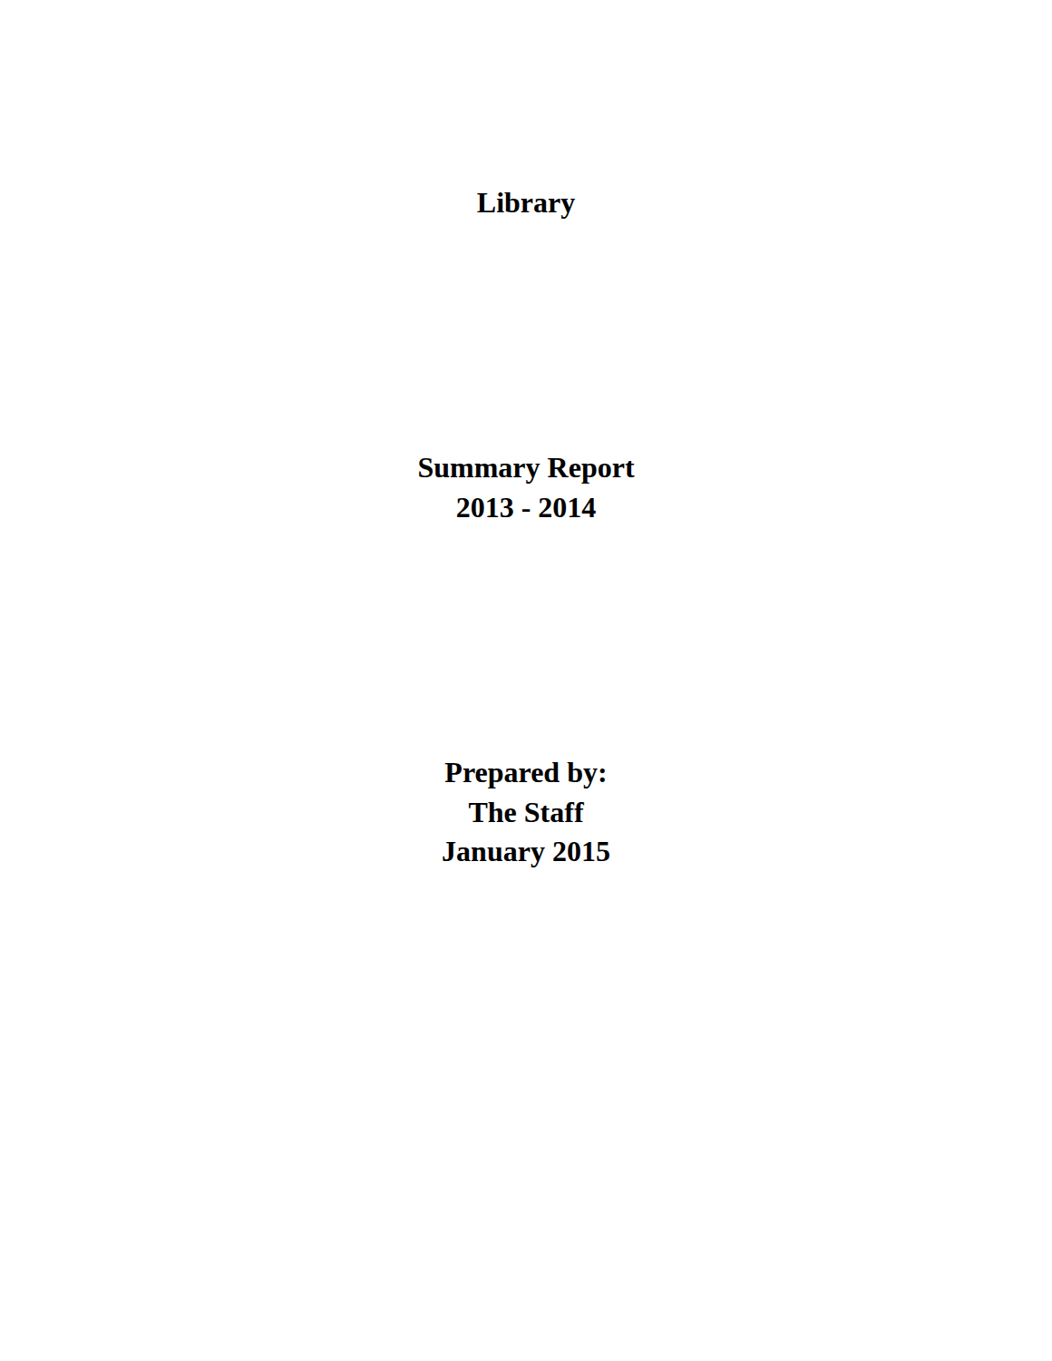Library
Summary Report
2013 - 2014
Prepared by:
The Staff
January 2015